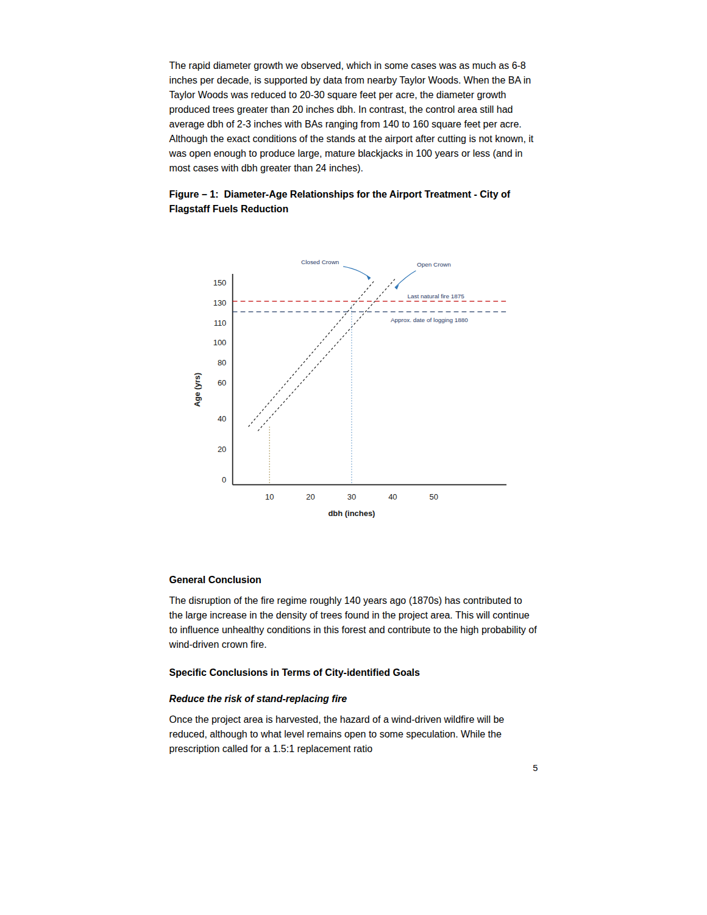The rapid diameter growth we observed, which in some cases was as much as 6-8 inches per decade, is supported by data from nearby Taylor Woods. When the BA in Taylor Woods was reduced to 20-30 square feet per acre, the diameter growth produced trees greater than 20 inches dbh. In contrast, the control area still had average dbh of 2-3 inches with BAs ranging from 140 to 160 square feet per acre. Although the exact conditions of the stands at the airport after cutting is not known, it was open enough to produce large, mature blackjacks in 100 years or less (and in most cases with dbh greater than 24 inches).
Figure – 1: Diameter-Age Relationships for the Airport Treatment - City of Flagstaff Fuels Reduction
150 130 110 100 80 60 40 20 0 Age (yrs) 10 20 30 40 50 dbh (inches) Last natural fire 1875 Approx. date of logging 1880 Closed Crown Open Crown
General Conclusion
The disruption of the fire regime roughly 140 years ago (1870s) has contributed to the large increase in the density of trees found in the project area. This will continue to influence unhealthy conditions in this forest and contribute to the high probability of wind-driven crown fire.
Specific Conclusions in Terms of City-identified Goals
Reduce the risk of stand-replacing fire
Once the project area is harvested, the hazard of a wind-driven wildfire will be reduced, although to what level remains open to some speculation. While the prescription called for a 1.5:1 replacement ratio
5